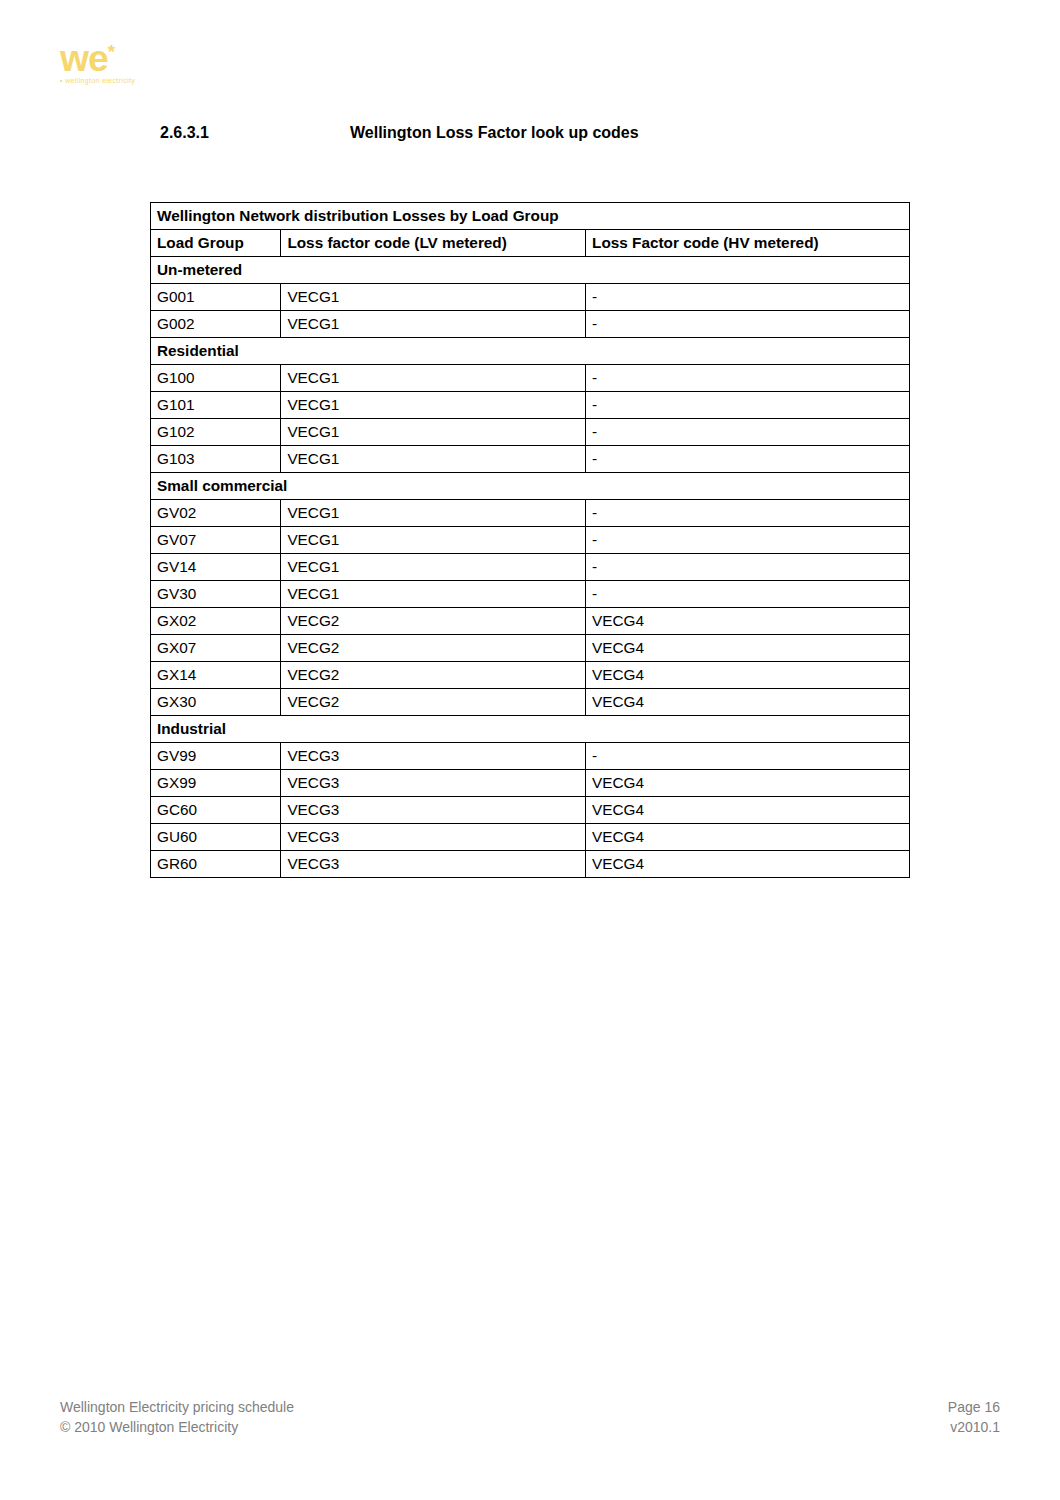we*
• wellington electricity
2.6.3.1 Wellington Loss Factor look up codes
| Wellington Network distribution Losses by Load Group |
| --- |
| Load Group | Loss factor code (LV metered) | Loss Factor code (HV metered) |
| Un-metered |
| G001 | VECG1 | - |
| G002 | VECG1 | - |
| Residential |
| G100 | VECG1 | - |
| G101 | VECG1 | - |
| G102 | VECG1 | - |
| G103 | VECG1 | - |
| Small commercial |
| GV02 | VECG1 | - |
| GV07 | VECG1 | - |
| GV14 | VECG1 | - |
| GV30 | VECG1 | - |
| GX02 | VECG2 | VECG4 |
| GX07 | VECG2 | VECG4 |
| GX14 | VECG2 | VECG4 |
| GX30 | VECG2 | VECG4 |
| Industrial |
| GV99 | VECG3 | - |
| GX99 | VECG3 | VECG4 |
| GC60 | VECG3 | VECG4 |
| GU60 | VECG3 | VECG4 |
| GR60 | VECG3 | VECG4 |
Wellington Electricity pricing schedule
© 2010 Wellington Electricity
Page 16
v2010.1